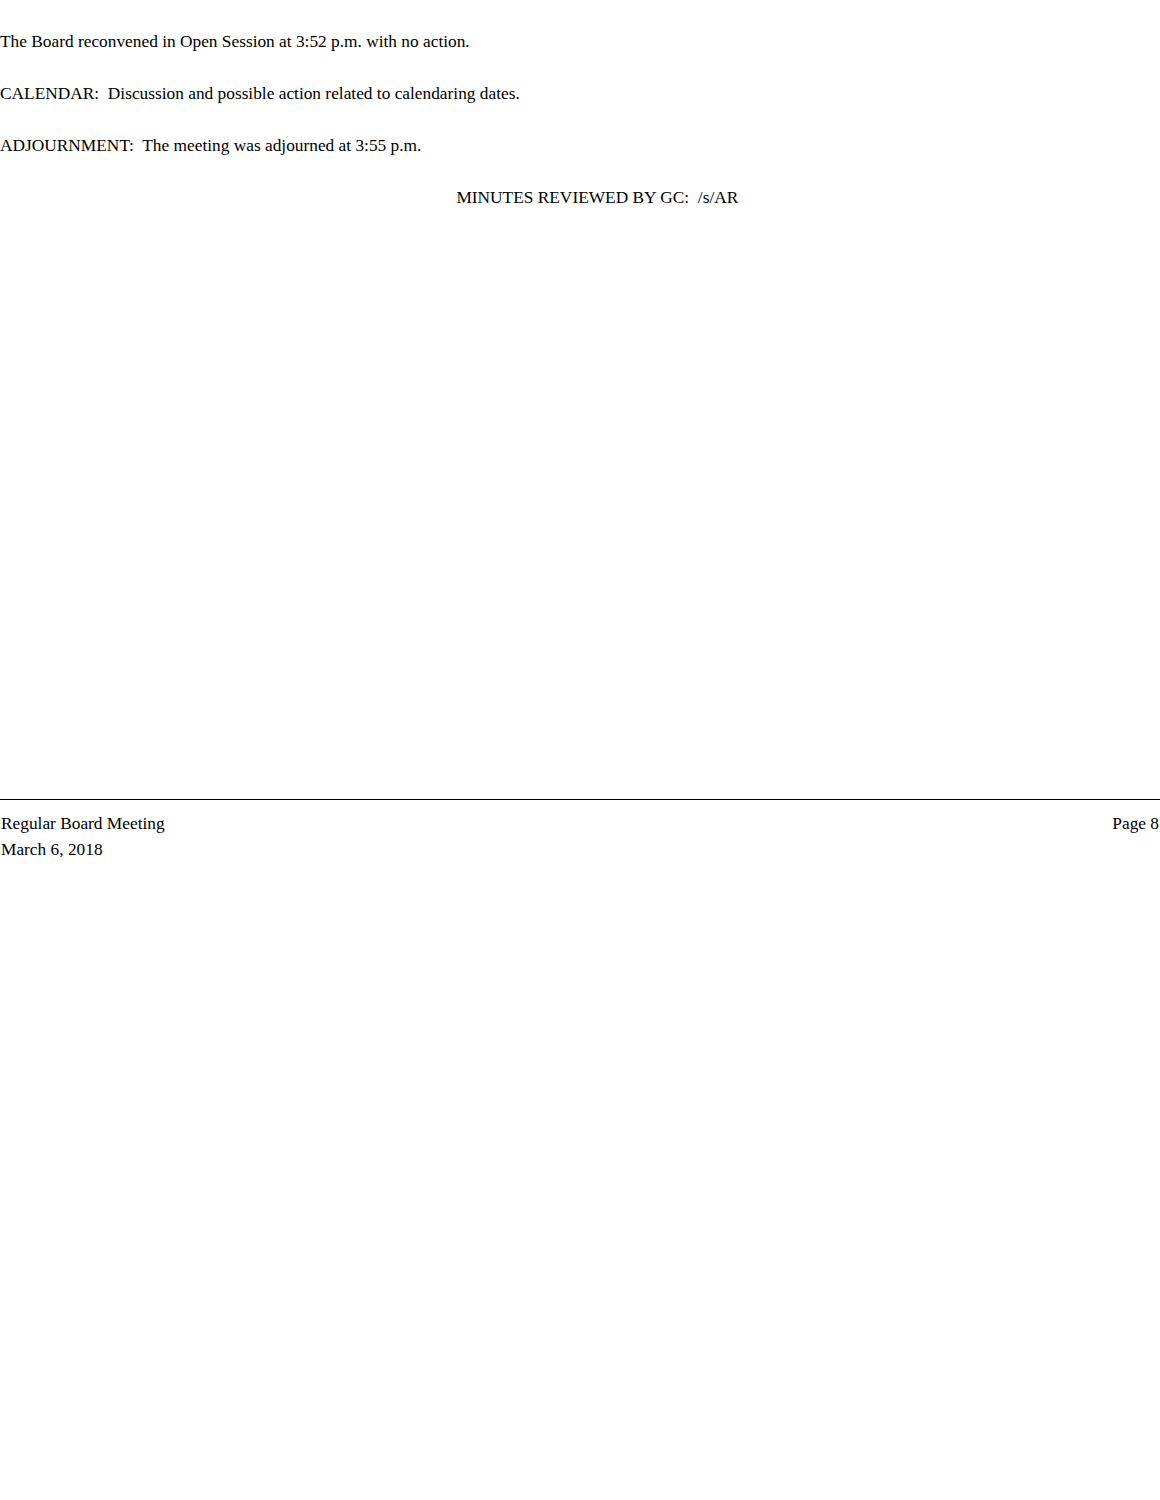The Board reconvened in Open Session at 3:52 p.m. with no action.
CALENDAR: Discussion and possible action related to calendaring dates.
ADJOURNMENT: The meeting was adjourned at 3:55 p.m.
MINUTES REVIEWED BY GC: /s/AR
| Regular Board Meeting March 6, 2018 | Page 8 |